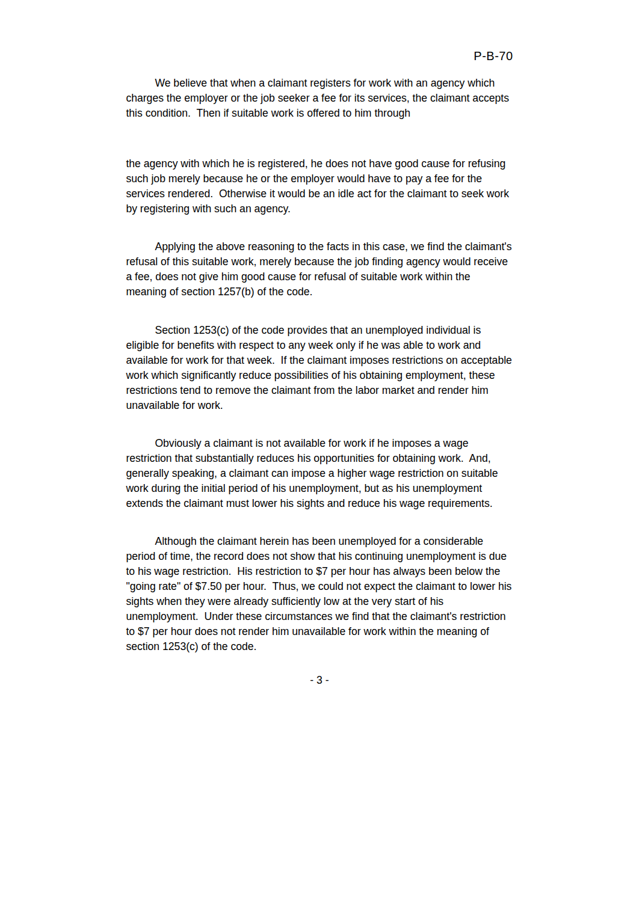P-B-70
We believe that when a claimant registers for work with an agency which charges the employer or the job seeker a fee for its services, the claimant accepts this condition. Then if suitable work is offered to him through
the agency with which he is registered, he does not have good cause for refusing such job merely because he or the employer would have to pay a fee for the services rendered. Otherwise it would be an idle act for the claimant to seek work by registering with such an agency.
Applying the above reasoning to the facts in this case, we find the claimant's refusal of this suitable work, merely because the job finding agency would receive a fee, does not give him good cause for refusal of suitable work within the meaning of section 1257(b) of the code.
Section 1253(c) of the code provides that an unemployed individual is eligible for benefits with respect to any week only if he was able to work and available for work for that week. If the claimant imposes restrictions on acceptable work which significantly reduce possibilities of his obtaining employment, these restrictions tend to remove the claimant from the labor market and render him unavailable for work.
Obviously a claimant is not available for work if he imposes a wage restriction that substantially reduces his opportunities for obtaining work. And, generally speaking, a claimant can impose a higher wage restriction on suitable work during the initial period of his unemployment, but as his unemployment extends the claimant must lower his sights and reduce his wage requirements.
Although the claimant herein has been unemployed for a considerable period of time, the record does not show that his continuing unemployment is due to his wage restriction. His restriction to $7 per hour has always been below the "going rate" of $7.50 per hour. Thus, we could not expect the claimant to lower his sights when they were already sufficiently low at the very start of his unemployment. Under these circumstances we find that the claimant's restriction to $7 per hour does not render him unavailable for work within the meaning of section 1253(c) of the code.
- 3 -